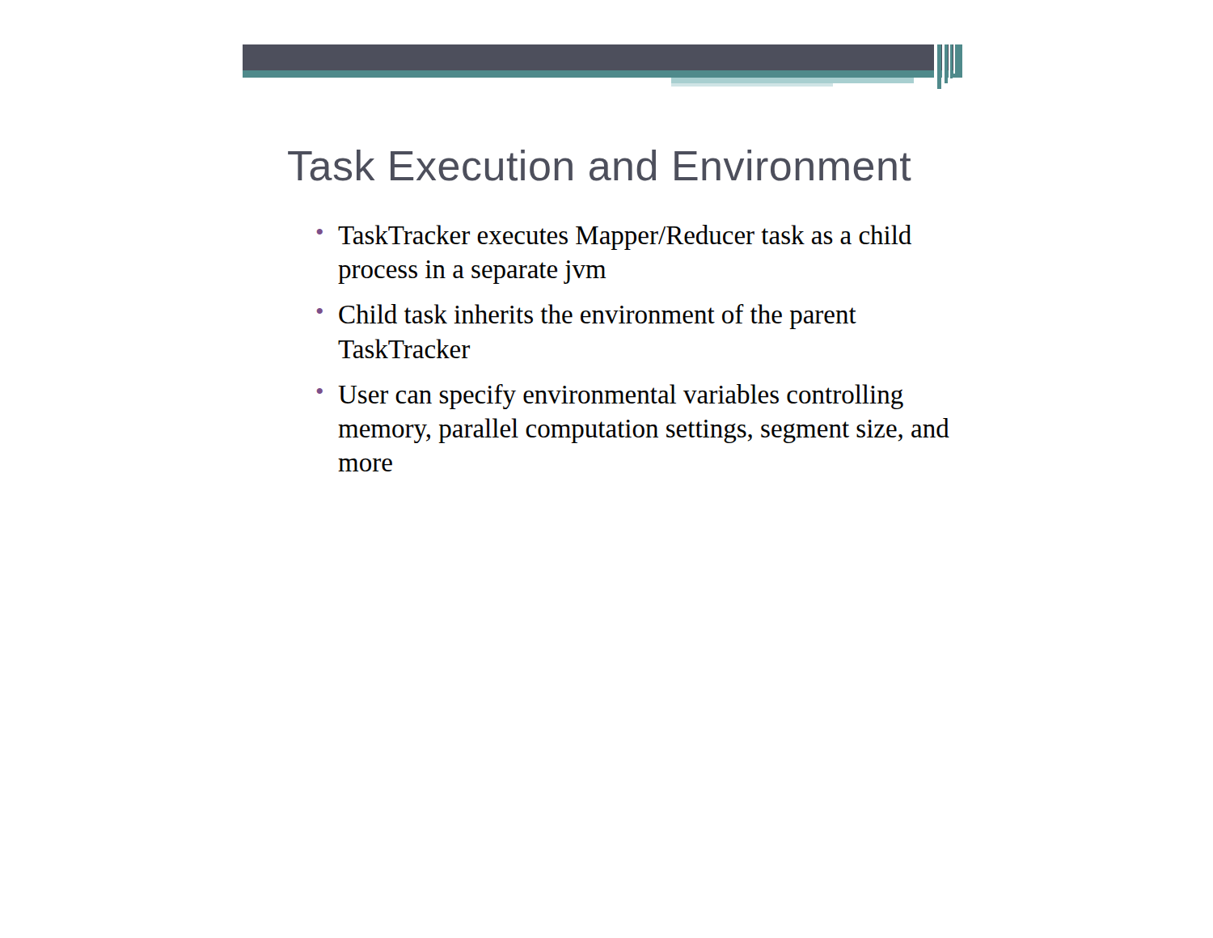Task Execution and Environment
TaskTracker executes Mapper/Reducer task as a child process in a separate jvm
Child task inherits the environment of the parent TaskTracker
User can specify environmental variables controlling memory, parallel computation settings, segment size, and more